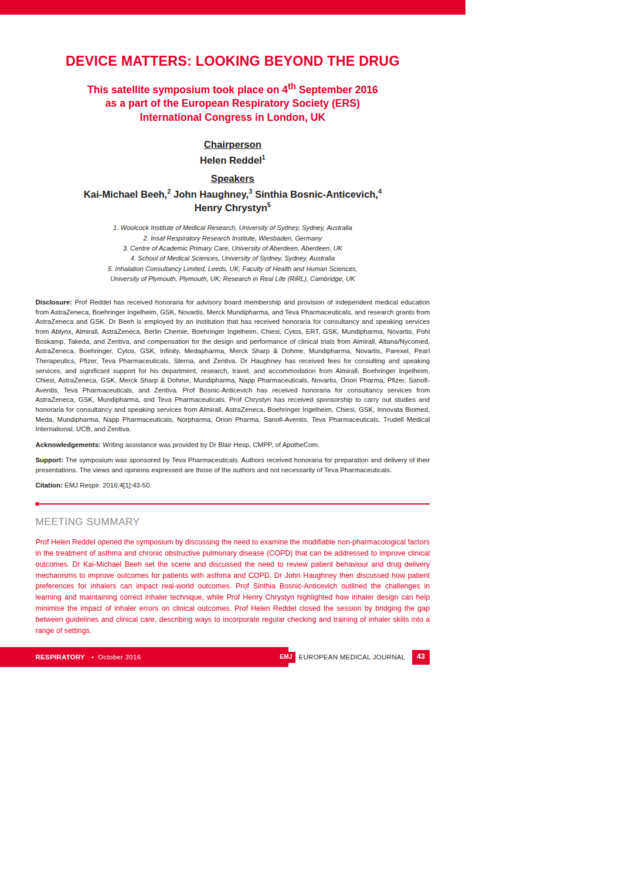DEVICE MATTERS: LOOKING BEYOND THE DRUG
This satellite symposium took place on 4th September 2016
as a part of the European Respiratory Society (ERS)
International Congress in London, UK
Chairperson Helen Reddel1 Speakers Kai-Michael Beeh,2 John Haughney,3 Sinthia Bosnic-Anticevich,4
Henry Chrystyn5
1. Woolcock Institute of Medical Research, University of Sydney, Sydney, Australia
2. Insaf Respiratory Research Institute, Wiesbaden, Germany
3. Centre of Academic Primary Care, University of Aberdeen, Aberdeen, UK
4. School of Medical Sciences, University of Sydney, Sydney, Australia
5. Inhalation Consultancy Limited, Leeds, UK; Faculty of Health and Human Sciences,
University of Plymouth, Plymouth, UK; Research in Real Life (RiRL), Cambridge, UK
Disclosure: Prof Reddel has received honoraria for advisory board membership and provision of independent medical education from AstraZeneca, Boehringer Ingelheim, GSK, Novartis, Merck Mundipharma, and Teva Pharmaceuticals, and research grants from AstraZeneca and GSK. Dr Beeh is employed by an institution that has received honoraria for consultancy and speaking services from Ablynx, Almirall, AstraZeneca, Berlin Chemie, Boehringer Ingelheim, Chiesi, Cytos, ERT, GSK, Mundipharma, Novartis, Pohl Boskamp, Takeda, and Zentiva, and compensation for the design and performance of clinical trials from Almirall, Altana/Nycomed, AstraZeneca, Boehringer, Cytos, GSK, Infinity, Medapharma, Merck Sharp & Dohme, Mundipharma, Novartis, Parexel, Pearl Therapeutics, Pfizer, Teva Pharmaceuticals, Sterna, and Zentiva. Dr Haughney has received fees for consulting and speaking services, and significant support for his department, research, travel, and accommodation from Almirall, Boehringer Ingelheim, Chiesi, AstraZeneca, GSK, Merck Sharp & Dohme, Mundipharma, Napp Pharmaceuticals, Novartis, Orion Pharma, Pfizer, Sanofi-Aventis, Teva Pharmaceuticals, and Zentiva. Prof Bosnic-Anticevich has received honoraria for consultancy services from AstraZeneca, GSK, Mundipharma, and Teva Pharmaceuticals. Prof Chrystyn has received sponsorship to carry out studies and honoraria for consultancy and speaking services from Almirall, AstraZeneca, Boehringer Ingelheim, Chiesi, GSK, Innovata Biomed, Meda, Mundipharma, Napp Pharmaceuticals, Norpharma, Orion Pharma, Sanofi-Aventis, Teva Pharmaceuticals, Trudell Medical International, UCB, and Zentiva.
Acknowledgements: Writing assistance was provided by Dr Blair Hesp, CMPP, of ApotheCom.
Support: The symposium was sponsored by Teva Pharmaceuticals. Authors received honoraria for preparation and delivery of their presentations. The views and opinions expressed are those of the authors and not necessarily of Teva Pharmaceuticals.
Citation: EMJ Respir. 2016;4[1]:43-50.
MEETING SUMMARY
Prof Helen Reddel opened the symposium by discussing the need to examine the modifiable non-pharmacological factors in the treatment of asthma and chronic obstructive pulmonary disease (COPD) that can be addressed to improve clinical outcomes. Dr Kai-Michael Beeh set the scene and discussed the need to review patient behaviour and drug delivery mechanisms to improve outcomes for patients with asthma and COPD. Dr John Haughney then discussed how patient preferences for inhalers can impact real-world outcomes. Prof Sinthia Bosnic-Anticevich outlined the challenges in learning and maintaining correct inhaler technique, while Prof Henry Chrystyn highlighted how inhaler design can help minimise the impact of inhaler errors on clinical outcomes. Prof Helen Reddel closed the session by bridging the gap between guidelines and clinical care, describing ways to incorporate regular checking and training of inhaler skills into a range of settings.
RESPIRATORY • October 2016
EMJ EUROPEAN MEDICAL JOURNAL 43